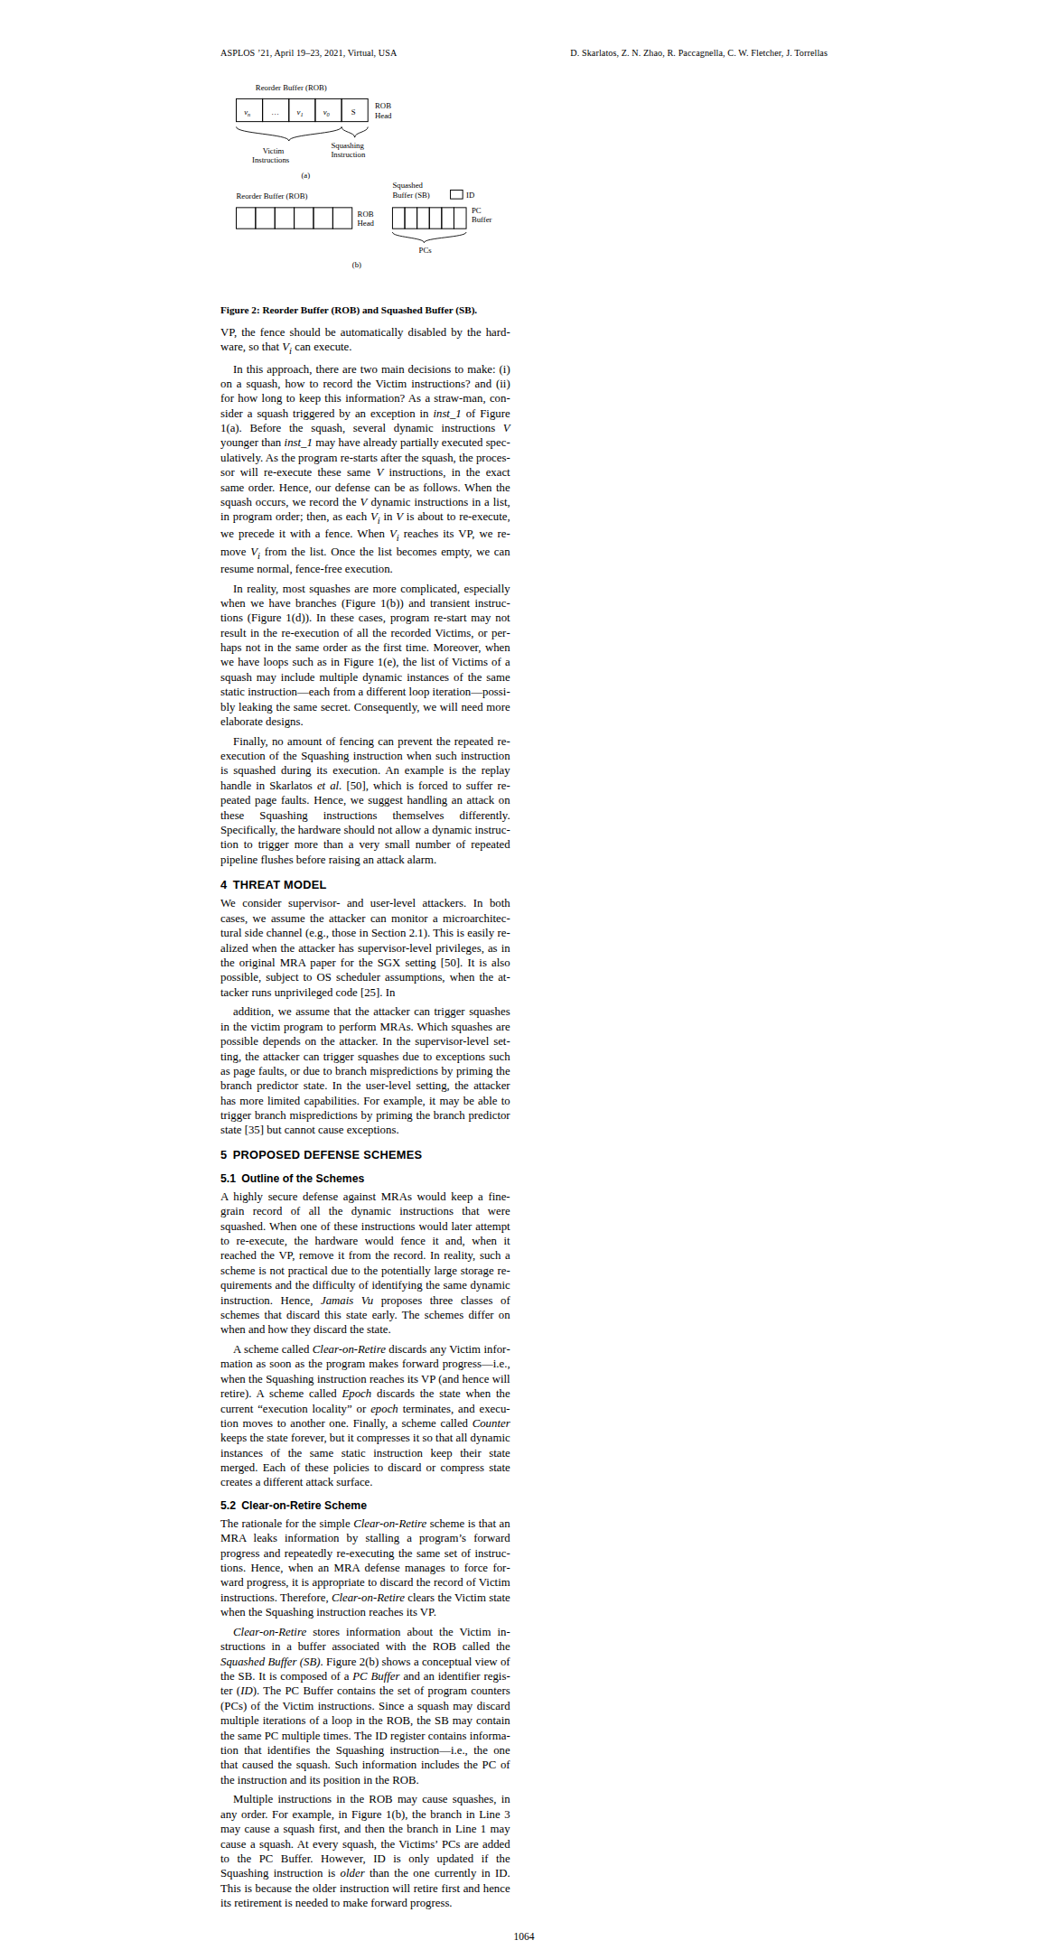ASPLOS ’21, April 19–23, 2021, Virtual, USA
D. Skarlatos, Z. N. Zhao, R. Paccagnella, C. W. Fletcher, J. Torrellas
Reorder Buffer (ROB) vn … v1 v0 S ROB Head Victim Instructions Squashing Instruction (a) Reorder Buffer (ROB) Squashed Buffer (SB) ID ROB Head PC Buffer PCs (b)
Figure 2: Reorder Buffer (ROB) and Squashed Buffer (SB).
VP, the fence should be automatically disabled by the hardware, so that Vi can execute.
In this approach, there are two main decisions to make: (i) on a squash, how to record the Victim instructions? and (ii) for how long to keep this information? As a straw-man, consider a squash triggered by an exception in inst_1 of Figure 1(a). Before the squash, several dynamic instructions V younger than inst_1 may have already partially executed speculatively. As the program re-starts after the squash, the processor will re-execute these same V instructions, in the exact same order. Hence, our defense can be as follows. When the squash occurs, we record the V dynamic instructions in a list, in program order; then, as each Vi in V is about to re-execute, we precede it with a fence. When Vi reaches its VP, we remove Vi from the list. Once the list becomes empty, we can resume normal, fence-free execution.
In reality, most squashes are more complicated, especially when we have branches (Figure 1(b)) and transient instructions (Figure 1(d)). In these cases, program re-start may not result in the re-execution of all the recorded Victims, or perhaps not in the same order as the first time. Moreover, when we have loops such as in Figure 1(e), the list of Victims of a squash may include multiple dynamic instances of the same static instruction—each from a different loop iteration—possibly leaking the same secret. Consequently, we will need more elaborate designs.
Finally, no amount of fencing can prevent the repeated re-execution of the Squashing instruction when such instruction is squashed during its execution. An example is the replay handle in Skarlatos et al. [50], which is forced to suffer repeated page faults. Hence, we suggest handling an attack on these Squashing instructions themselves differently. Specifically, the hardware should not allow a dynamic instruction to trigger more than a very small number of repeated pipeline flushes before raising an attack alarm.
4 THREAT MODEL
We consider supervisor- and user-level attackers. In both cases, we assume the attacker can monitor a microarchitectural side channel (e.g., those in Section 2.1). This is easily realized when the attacker has supervisor-level privileges, as in the original MRA paper for the SGX setting [50]. It is also possible, subject to OS scheduler assumptions, when the attacker runs unprivileged code [25]. In
addition, we assume that the attacker can trigger squashes in the victim program to perform MRAs. Which squashes are possible depends on the attacker. In the supervisor-level setting, the attacker can trigger squashes due to exceptions such as page faults, or due to branch mispredictions by priming the branch predictor state. In the user-level setting, the attacker has more limited capabilities. For example, it may be able to trigger branch mispredictions by priming the branch predictor state [35] but cannot cause exceptions.
5 PROPOSED DEFENSE SCHEMES
5.1 Outline of the Schemes
A highly secure defense against MRAs would keep a fine-grain record of all the dynamic instructions that were squashed. When one of these instructions would later attempt to re-execute, the hardware would fence it and, when it reached the VP, remove it from the record. In reality, such a scheme is not practical due to the potentially large storage requirements and the difficulty of identifying the same dynamic instruction. Hence, Jamais Vu proposes three classes of schemes that discard this state early. The schemes differ on when and how they discard the state.
A scheme called Clear-on-Retire discards any Victim information as soon as the program makes forward progress—i.e., when the Squashing instruction reaches its VP (and hence will retire). A scheme called Epoch discards the state when the current “execution locality” or epoch terminates, and execution moves to another one. Finally, a scheme called Counter keeps the state forever, but it compresses it so that all dynamic instances of the same static instruction keep their state merged. Each of these policies to discard or compress state creates a different attack surface.
5.2 Clear-on-Retire Scheme
The rationale for the simple Clear-on-Retire scheme is that an MRA leaks information by stalling a program’s forward progress and repeatedly re-executing the same set of instructions. Hence, when an MRA defense manages to force forward progress, it is appropriate to discard the record of Victim instructions. Therefore, Clear-on-Retire clears the Victim state when the Squashing instruction reaches its VP.
Clear-on-Retire stores information about the Victim instructions in a buffer associated with the ROB called the Squashed Buffer (SB). Figure 2(b) shows a conceptual view of the SB. It is composed of a PC Buffer and an identifier register (ID). The PC Buffer contains the set of program counters (PCs) of the Victim instructions. Since a squash may discard multiple iterations of a loop in the ROB, the SB may contain the same PC multiple times. The ID register contains information that identifies the Squashing instruction—i.e., the one that caused the squash. Such information includes the PC of the instruction and its position in the ROB.
Multiple instructions in the ROB may cause squashes, in any order. For example, in Figure 1(b), the branch in Line 3 may cause a squash first, and then the branch in Line 1 may cause a squash. At every squash, the Victims’ PCs are added to the PC Buffer. However, ID is only updated if the Squashing instruction is older than the one currently in ID. This is because the older instruction will retire first and hence its retirement is needed to make forward progress.
1064